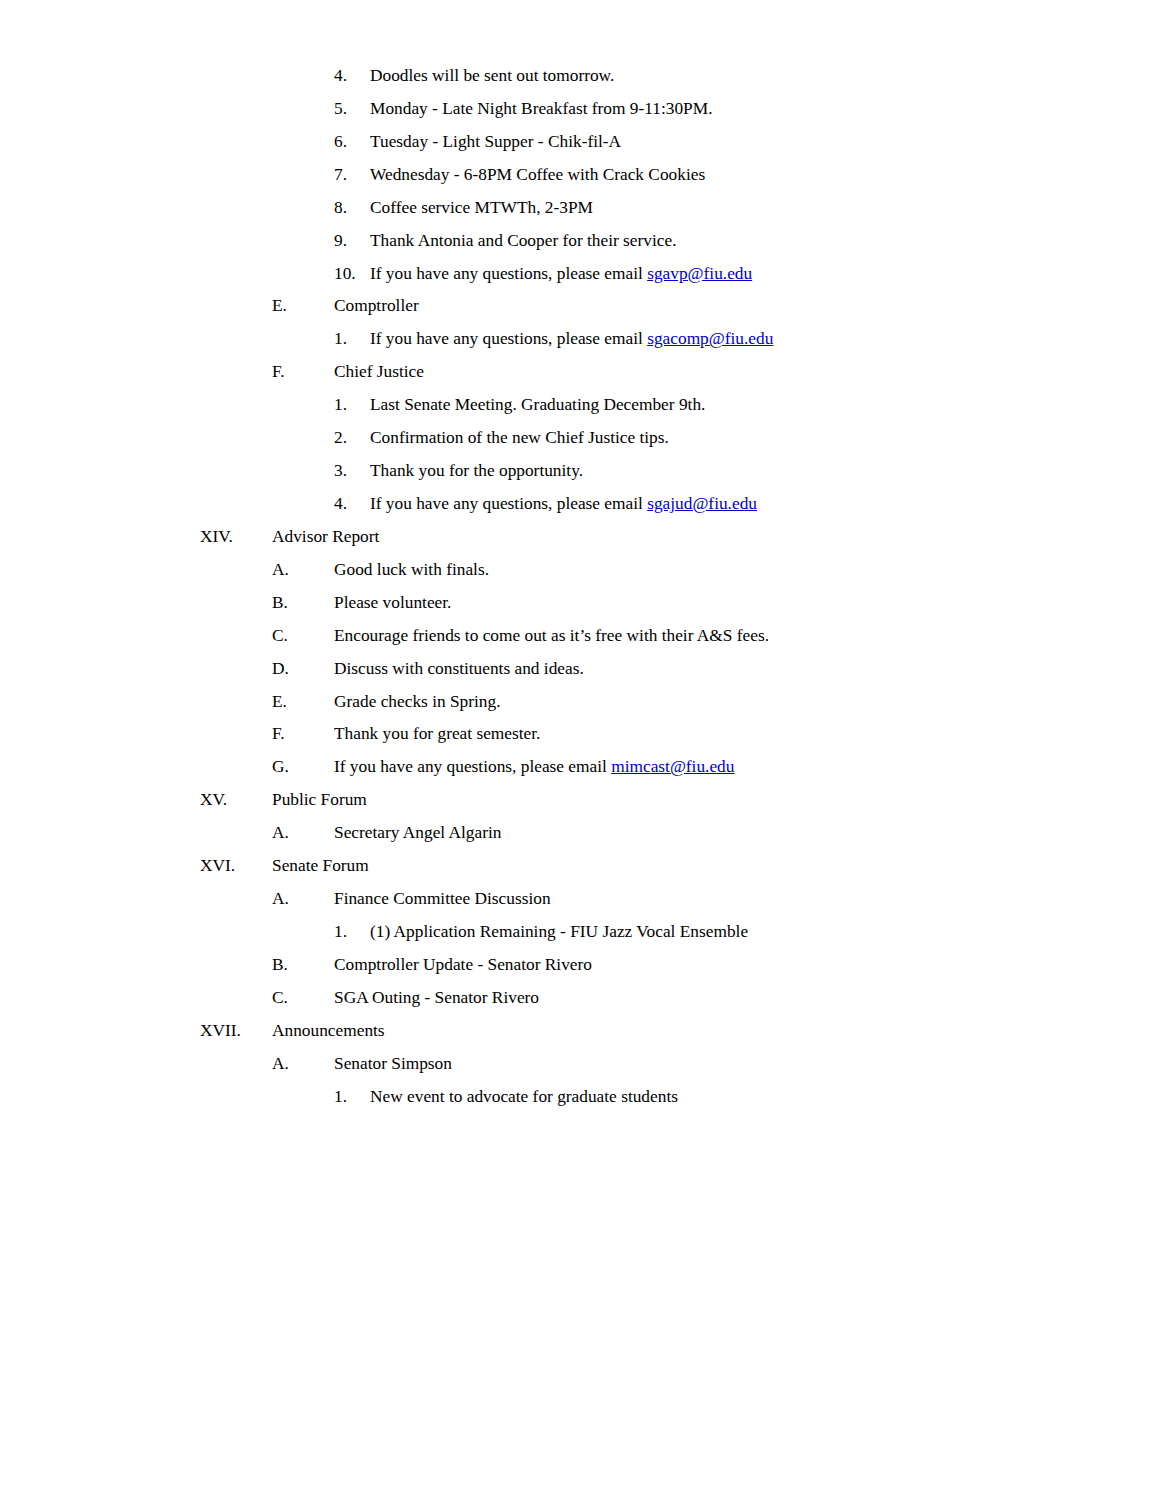4.
Doodles will be sent out tomorrow.
5.
Monday - Late Night Breakfast from 9-11:30PM.
6.
Tuesday - Light Supper - Chik-fil-A
7.
Wednesday - 6-8PM Coffee with Crack Cookies
8.
Coffee service MTWTh, 2-3PM
9.
Thank Antonia and Cooper for their service.
10.
If you have any questions, please email sgavp@fiu.edu
E.
Comptroller
1.
If you have any questions, please email sgacomp@fiu.edu
F.
Chief Justice
1.
Last Senate Meeting. Graduating December 9th.
2.
Confirmation of the new Chief Justice tips.
3.
Thank you for the opportunity.
4.
If you have any questions, please email sgajud@fiu.edu
XIV.
Advisor Report
A.
Good luck with finals.
B.
Please volunteer.
C.
Encourage friends to come out as it’s free with their A&S fees.
D.
Discuss with constituents and ideas.
E.
Grade checks in Spring.
F.
Thank you for great semester.
G.
If you have any questions, please email mimcast@fiu.edu
XV.
Public Forum
A.
Secretary Angel Algarin
XVI.
Senate Forum
A.
Finance Committee Discussion
1.
(1) Application Remaining - FIU Jazz Vocal Ensemble
B.
Comptroller Update - Senator Rivero
C.
SGA Outing - Senator Rivero
XVII.
Announcements
A.
Senator Simpson
1.
New event to advocate for graduate students